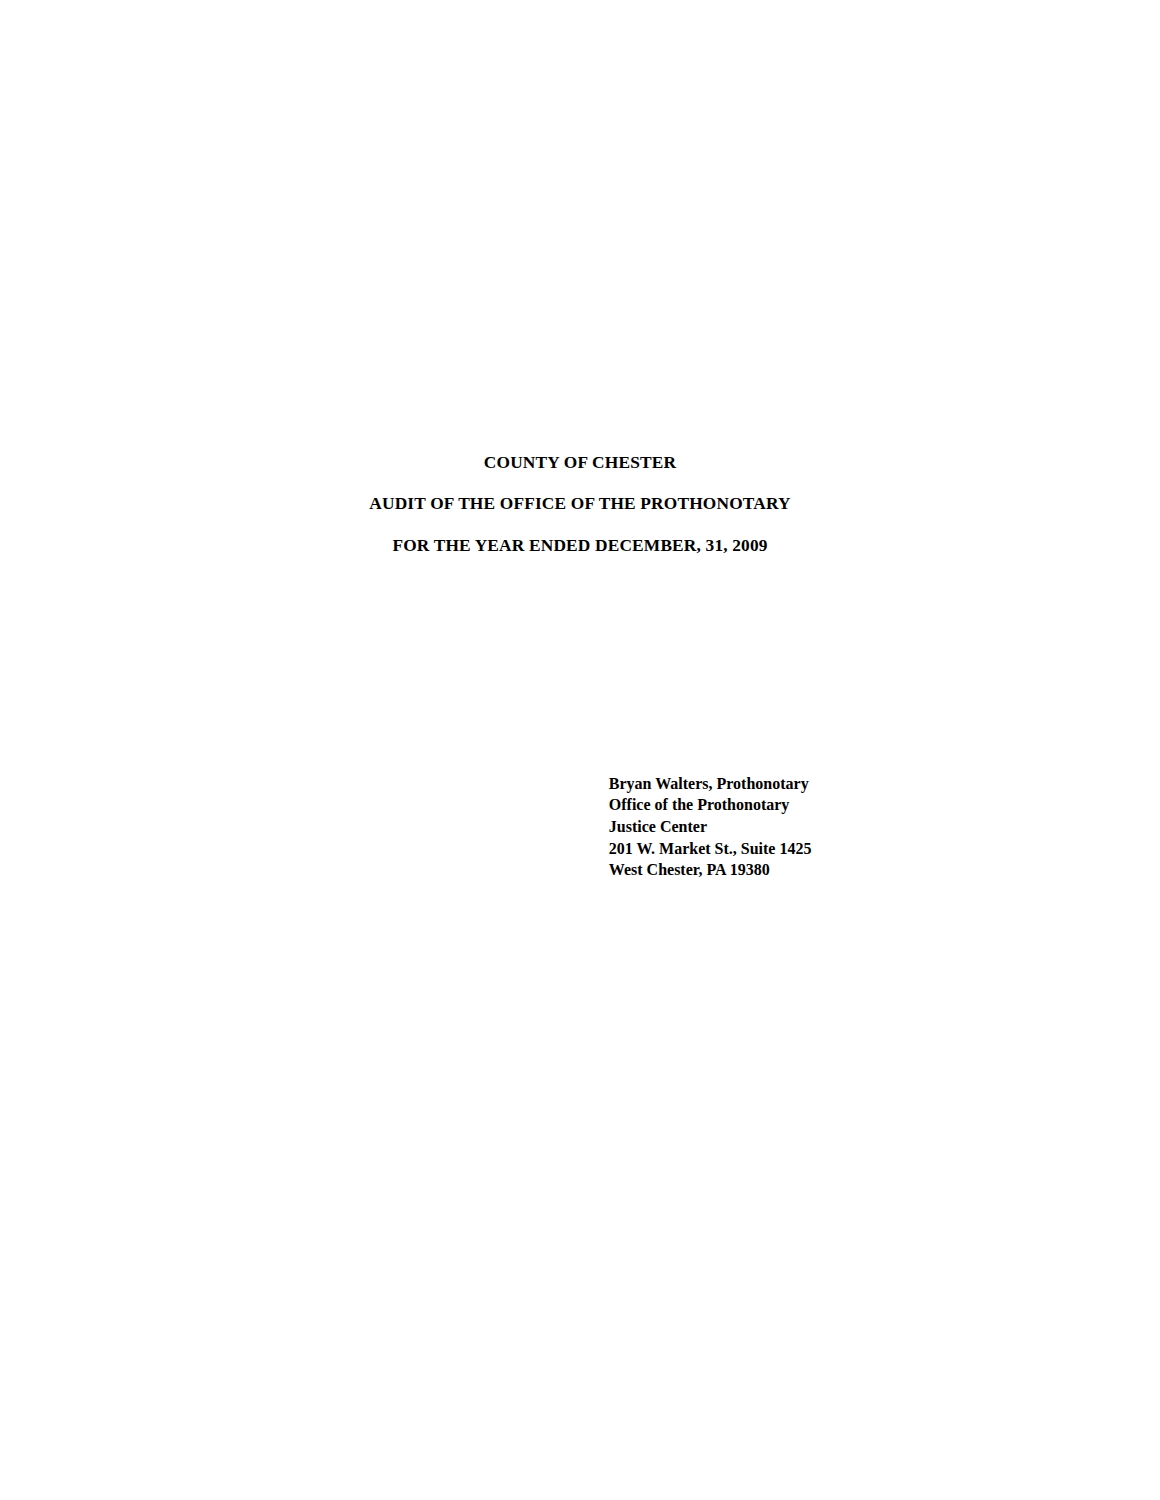COUNTY OF CHESTER
AUDIT OF THE OFFICE OF THE PROTHONOTARY
FOR THE YEAR ENDED DECEMBER, 31, 2009
Bryan Walters, Prothonotary
Office of the Prothonotary
Justice Center
201 W. Market St., Suite 1425
West Chester, PA 19380